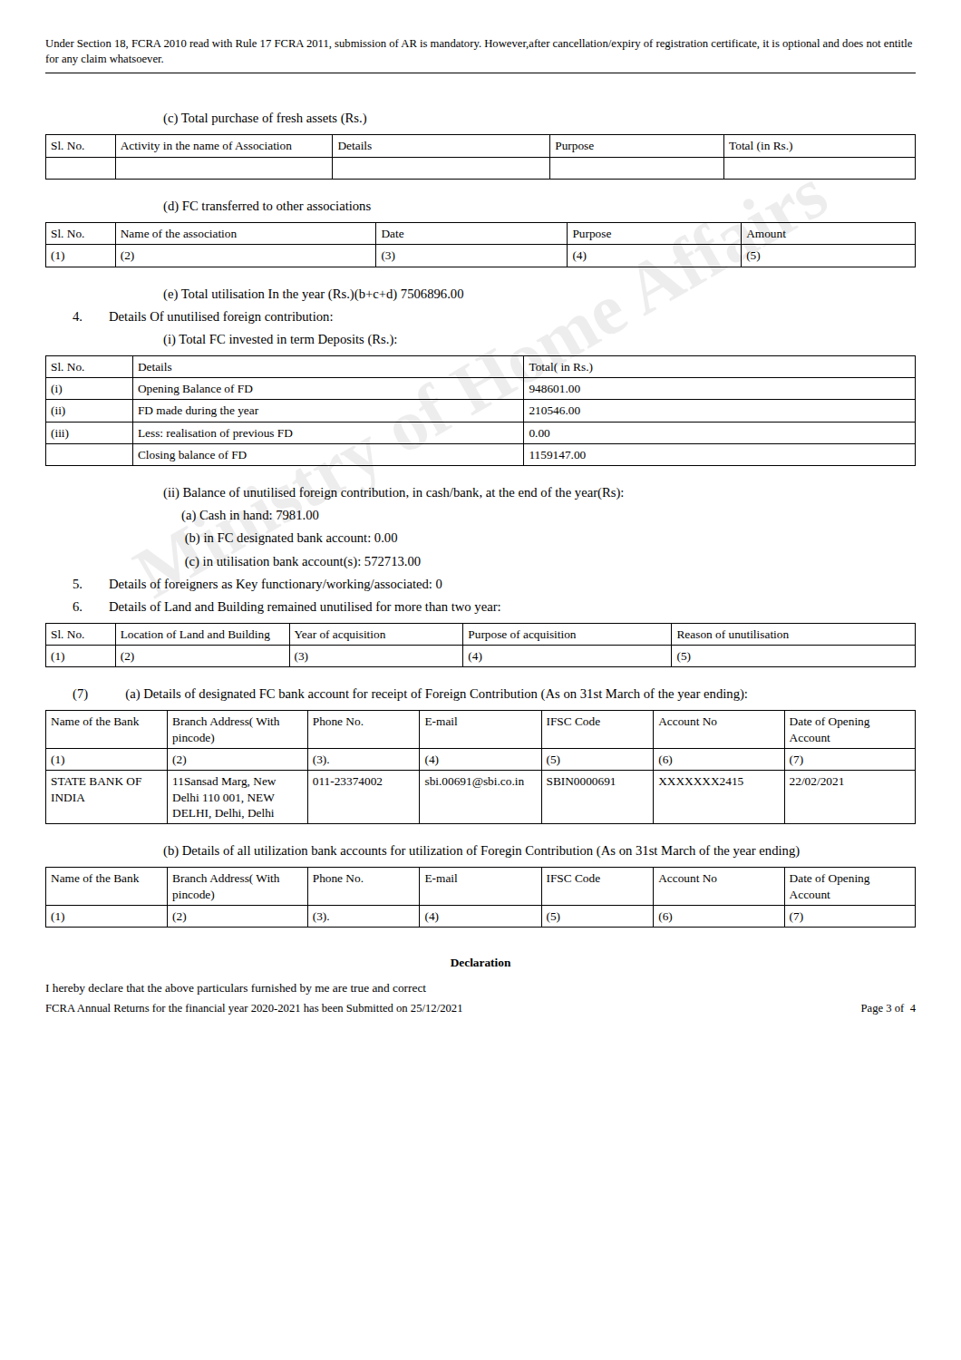Ministry of Home Affairs
Under Section 18, FCRA 2010 read with Rule 17 FCRA 2011, submission of AR is mandatory. However,after cancellation/expiry of registration certificate, it is optional and does not entitle for any claim whatsoever.
(c) Total purchase of fresh assets (Rs.)
| Sl. No. | Activity in the name of Association | Details | Purpose | Total (in Rs.) |
(d) FC transferred to other associations
| Sl. No. | Name of the association | Date | Purpose | Amount |
| (1) | (2) | (3) | (4) | (5) |
(e) Total utilisation In the year (Rs.)(b+c+d) 7506896.00
4. Details Of unutilised foreign contribution:
(i) Total FC invested in term Deposits (Rs.):
| Sl. No. | Details | Total( in Rs.) |
| (i) | Opening Balance of FD | 948601.00 |
| (ii) | FD made during the year | 210546.00 |
| (iii) | Less: realisation of previous FD | 0.00 |
| | Closing balance of FD | 1159147.00 |
(ii) Balance of unutilised foreign contribution, in cash/bank, at the end of the year(Rs):
(a) Cash in hand: 7981.00
(b) in FC designated bank account: 0.00
(c) in utilisation bank account(s): 572713.00
5. Details of foreigners as Key functionary/working/associated: 0
6. Details of Land and Building remained unutilised for more than two year:
| Sl. No. | Location of Land and Building | Year of acquisition | Purpose of acquisition | Reason of unutilisation |
| (1) | (2) | (3) | (4) | (5) |
(7) (a) Details of designated FC bank account for receipt of Foreign Contribution (As on 31st March of the year ending):
| Name of the Bank | Branch Address( With pincode) | Phone No. | E-mail | IFSC Code | Account No | Date of Opening Account |
| (1) | (2) | (3). | (4) | (5) | (6) | (7) |
| STATE BANK OF INDIA | 11Sansad Marg, New Delhi 110 001, NEW DELHI, Delhi, Delhi | 011-23374002 | sbi.00691@sbi.co.in | SBIN0000691 | XXXXXXX2415 | 22/02/2021 |
(b) Details of all utilization bank accounts for utilization of Foregin Contribution (As on 31st March of the year ending)
| Name of the Bank | Branch Address( With pincode) | Phone No. | E-mail | IFSC Code | Account No | Date of Opening Account |
| (1) | (2) | (3). | (4) | (5) | (6) | (7) |
Declaration
I hereby declare that the above particulars furnished by me are true and correct
FCRA Annual Returns for the financial year 2020-2021 has been Submitted on 25/12/2021 Page 3 of 4